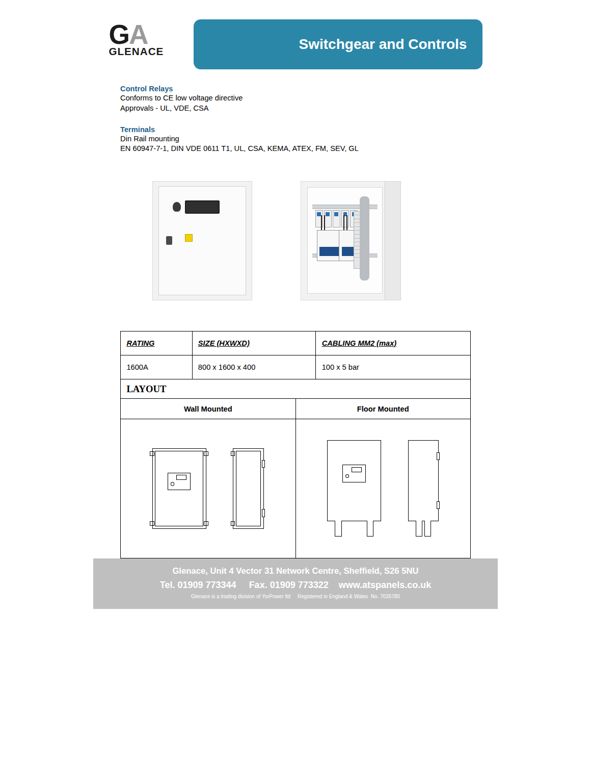GA
GLENACE
Switchgear and Controls
Control Relays
Conforms to CE low voltage directive
Approvals - UL, VDE, CSA
Terminals
Din Rail mounting
EN 60947-7-1, DIN VDE 0611 T1, UL, CSA, KEMA, ATEX, FM, SEV, GL
| RATING | SIZE (HXWXD) | CABLING MM2 (max) |
| --- | --- | --- |
| 1600A | 800 x 1600 x 400 | 100 x 5 bar |
LAYOUT
| Wall Mounted | Floor Mounted |
| --- | --- |
Glenace, Unit 4 Vector 31 Network Centre, Sheffield, S26 5NU
Tel. 01909 773344 Fax. 01909 773322 www.atspanels.co.uk
Glenace is a trading division of YorPower ltd Registered in England & Wales No. 7035780